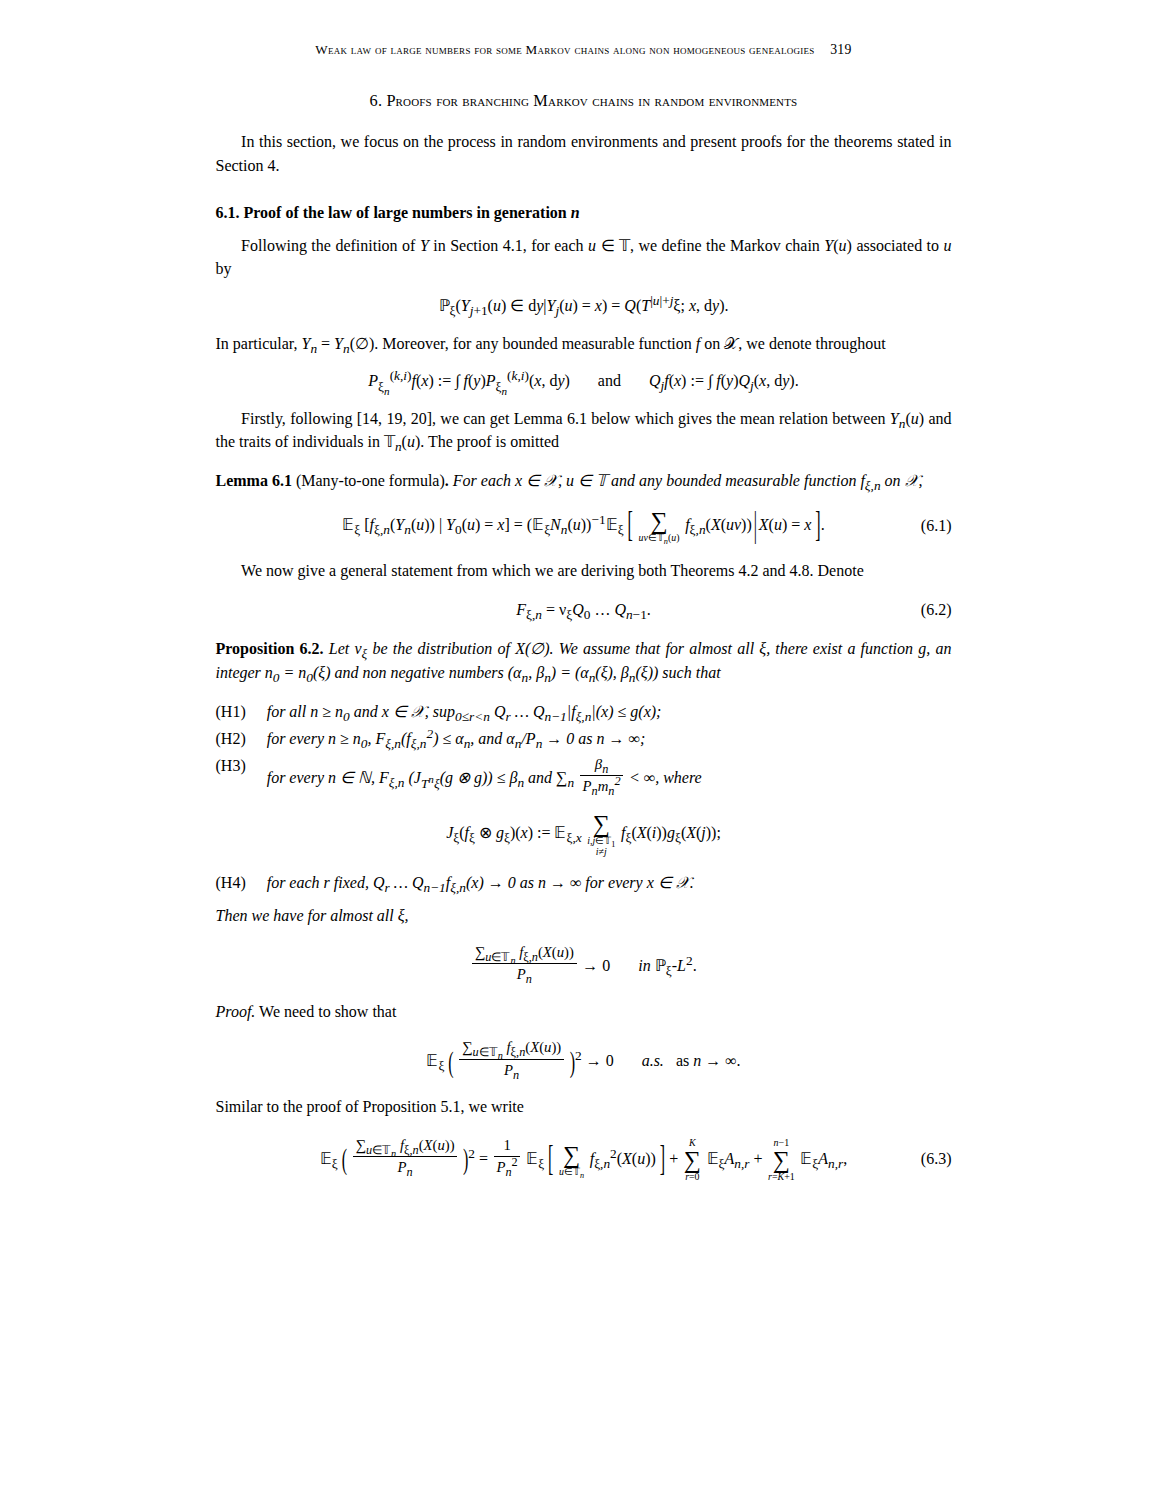Weak law of large numbers for some Markov chains along non homogeneous genealogies 319
6. Proofs for branching Markov chains in random environments
In this section, we focus on the process in random environments and present proofs for the theorems stated in Section 4.
6.1. Proof of the law of large numbers in generation n
Following the definition of Y in Section 4.1, for each u ∈ 𝕋, we define the Markov chain Y(u) associated to u by
ℙξ(Yj+1(u) ∈ dy|Yj(u) = x) = Q(T|u|+jξ; x, dy).
In particular, Yn = Yn(∅). Moreover, for any bounded measurable function f on 𝒳, we denote throughout
Pξn(k,i)f(x) := ∫ f(y)Pξn(k,i)(x, dy) and Qjf(x) := ∫ f(y)Qj(x, dy).
Firstly, following [14, 19, 20], we can get Lemma 6.1 below which gives the mean relation between Yn(u) and the traits of individuals in 𝕋n(u). The proof is omitted
Lemma 6.1 (Many-to-one formula). For each x ∈ 𝒳, u ∈ 𝕋 and any bounded measurable function fξ,n on 𝒳,
𝔼ξ [fξ,n(Yn(u)) | Y0(u) = x] = (𝔼ξNn(u))−1𝔼ξ [ ∑uv∈𝕋n(u) fξ,n(X(uv))|X(u) = x ].
(6.1)
We now give a general statement from which we are deriving both Theorems 4.2 and 4.8. Denote
Fξ,n = νξQ0 … Qn−1.
(6.2)
Proposition 6.2. Let νξ be the distribution of X(∅). We assume that for almost all ξ, there exist a function g, an integer n0 = n0(ξ) and non negative numbers (αn, βn) = (αn(ξ), βn(ξ)) such that
(H1) for all n ≥ n0 and x ∈ 𝒳, sup0≤r<n Qr … Qn−1|fξ,n|(x) ≤ g(x);
(H2) for every n ≥ n0, Fξ,n(fξ,n2) ≤ αn, and αn/Pn → 0 as n → ∞;
(H3) for every n ∈ ℕ, Fξ,n (JTnξ(g ⊗ g)) ≤ βn and ∑n βn Pnmn2 < ∞, where
Jξ(fξ ⊗ gξ)(x) := 𝔼ξ,x ∑i,j∈𝕋1
i≠j fξ(X(i))gξ(X(j));
(H4) for each r fixed, Qr … Qn−1fξ,n(x) → 0 as n → ∞ for every x ∈ 𝒳.
Then we have for almost all ξ,
∑u∈𝕋n fξ,n(X(u)) Pn → 0 in ℙξ-L2.
Proof. We need to show that
𝔼ξ ( ∑u∈𝕋n fξ,n(X(u)) Pn )2 → 0 a.s. as n → ∞.
Similar to the proof of Proposition 5.1, we write
𝔼ξ ( ∑u∈𝕋n fξ,n(X(u)) Pn )2 = 1 Pn2 𝔼ξ [ ∑u∈𝕋n fξ,n2(X(u)) ] + K∑r=0 𝔼ξAn,r + n−1∑r=K+1 𝔼ξAn,r,
(6.3)